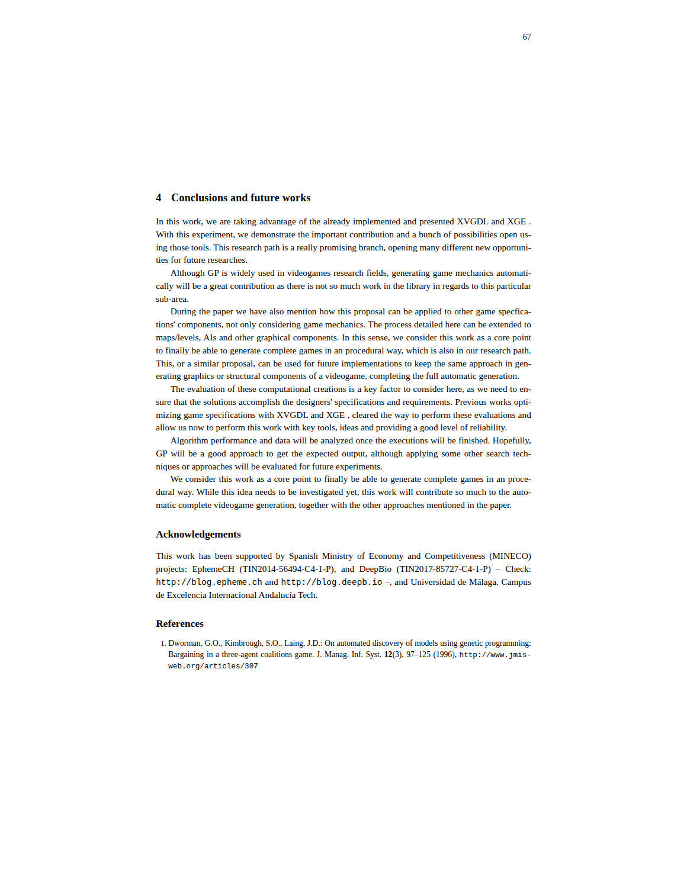67
4 Conclusions and future works
In this work, we are taking advantage of the already implemented and presented XVGDL and XGE . With this experiment, we demonstrate the important contribution and a bunch of possibilities open using those tools. This research path is a really promising branch, opening many different new opportunities for future researches.
Although GP is widely used in videogames research fields, generating game mechanics automatically will be a great contribution as there is not so much work in the library in regards to this particular sub-area.
During the paper we have also mention how this proposal can be applied to other game specfications' components, not only considering game mechanics. The process detailed here can be extended to maps/levels, AIs and other graphical components. In this sense, we consider this work as a core point to finally be able to generate complete games in an procedural way, which is also in our research path. This, or a similar proposal, can be used for future implementations to keep the same approach in generating graphics or structural components of a videogame, completing the full automatic generation.
The evaluation of these computational creations is a key factor to consider here, as we need to ensure that the solutions accomplish the designers' specifications and requirements. Previous works optimizing game specifications with XVGDL and XGE , cleared the way to perform these evaluations and allow us now to perform this work with key tools, ideas and providing a good level of reliability.
Algorithm performance and data will be analyzed once the executions will be finished. Hopefully, GP will be a good approach to get the expected output, although applying some other search techniques or approaches will be evaluated for future experiments.
We consider this work as a core point to finally be able to generate complete games in an procedural way. While this idea needs to be investigated yet, this work will contribute so much to the automatic complete videogame generation, together with the other approaches mentioned in the paper.
Acknowledgements
This work has been supported by Spanish Ministry of Economy and Competitiveness (MINECO) projects: EphemeCH (TIN2014-56494-C4-1-P), and DeepBio (TIN2017-85727-C4-1-P) – Check: http://blog.epheme.ch and http://blog.deepb.io –, and Universidad de Málaga, Campus de Excelencia Internacional Andalucía Tech.
References
Dworman, G.O., Kimbrough, S.O., Laing, J.D.: On automated discovery of models using genetic programming: Bargaining in a three-agent coalitions game. J. Manag. Inf. Syst. 12(3), 97–125 (1996), http://www.jmis-web.org/articles/307